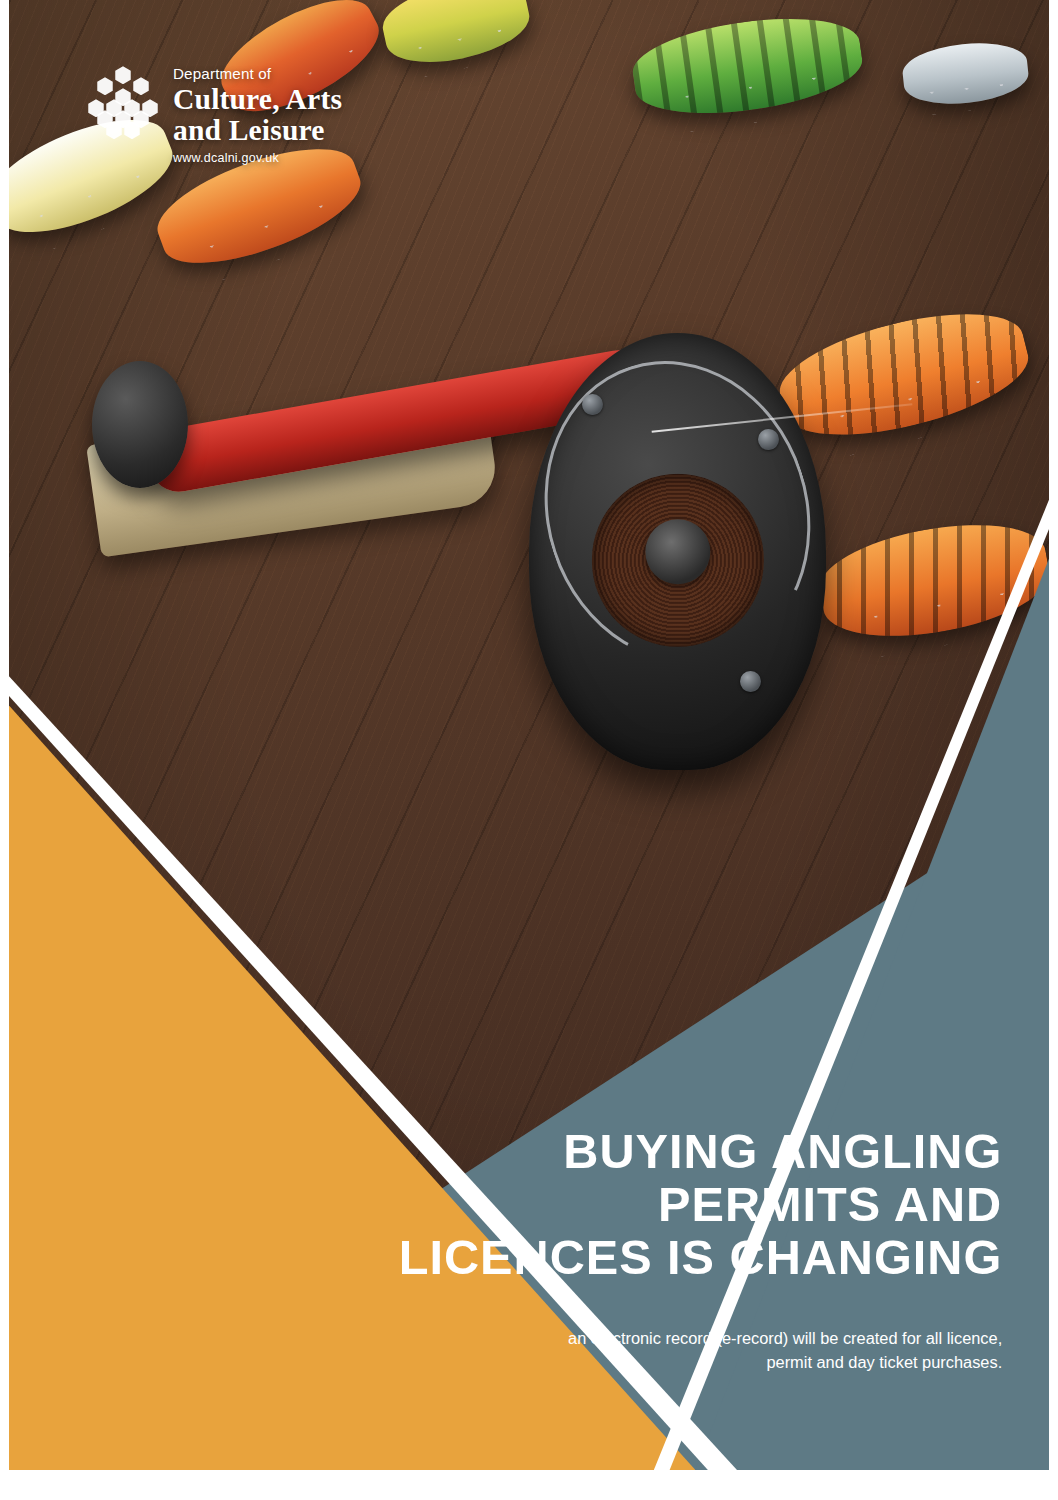Department of
Culture, Arts
and Leisure
www.dcalni.gov.uk
Buying Angling
Permits and
Licences is Changing
FROM 28TH APRIL 2016, an electronic record (e-record) will be created for all licence, permit and day ticket purchases.